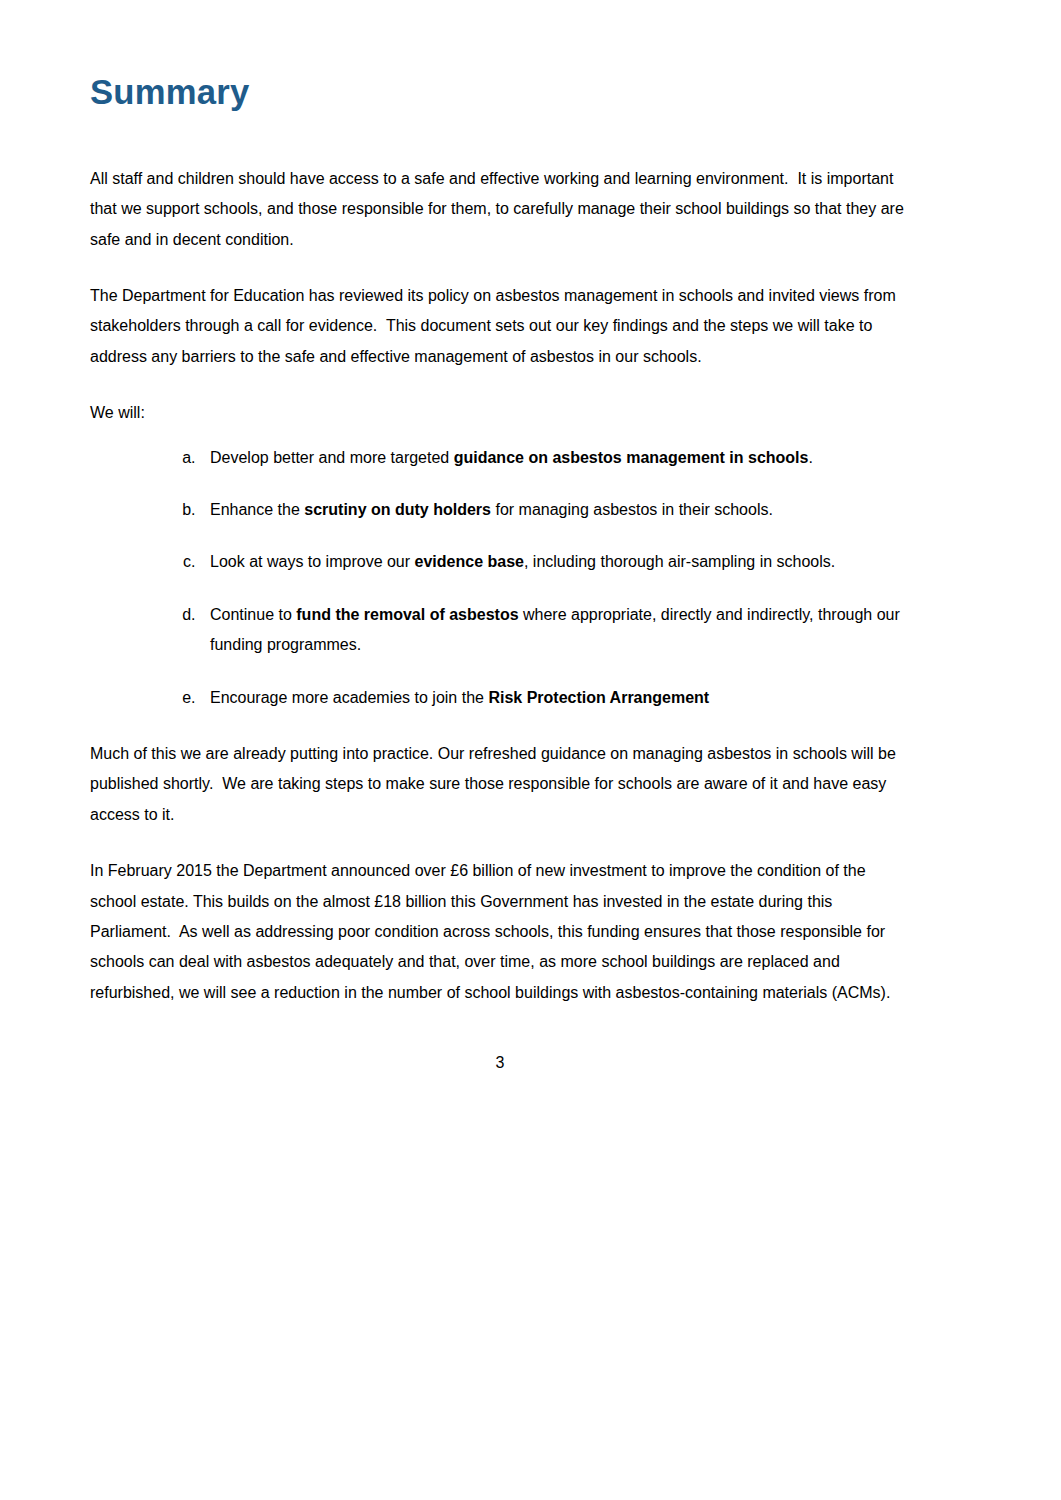Summary
All staff and children should have access to a safe and effective working and learning environment. It is important that we support schools, and those responsible for them, to carefully manage their school buildings so that they are safe and in decent condition.
The Department for Education has reviewed its policy on asbestos management in schools and invited views from stakeholders through a call for evidence. This document sets out our key findings and the steps we will take to address any barriers to the safe and effective management of asbestos in our schools.
We will:
Develop better and more targeted guidance on asbestos management in schools.
Enhance the scrutiny on duty holders for managing asbestos in their schools.
Look at ways to improve our evidence base, including thorough air-sampling in schools.
Continue to fund the removal of asbestos where appropriate, directly and indirectly, through our funding programmes.
Encourage more academies to join the Risk Protection Arrangement
Much of this we are already putting into practice. Our refreshed guidance on managing asbestos in schools will be published shortly. We are taking steps to make sure those responsible for schools are aware of it and have easy access to it.
In February 2015 the Department announced over £6 billion of new investment to improve the condition of the school estate. This builds on the almost £18 billion this Government has invested in the estate during this Parliament. As well as addressing poor condition across schools, this funding ensures that those responsible for schools can deal with asbestos adequately and that, over time, as more school buildings are replaced and refurbished, we will see a reduction in the number of school buildings with asbestos-containing materials (ACMs).
3